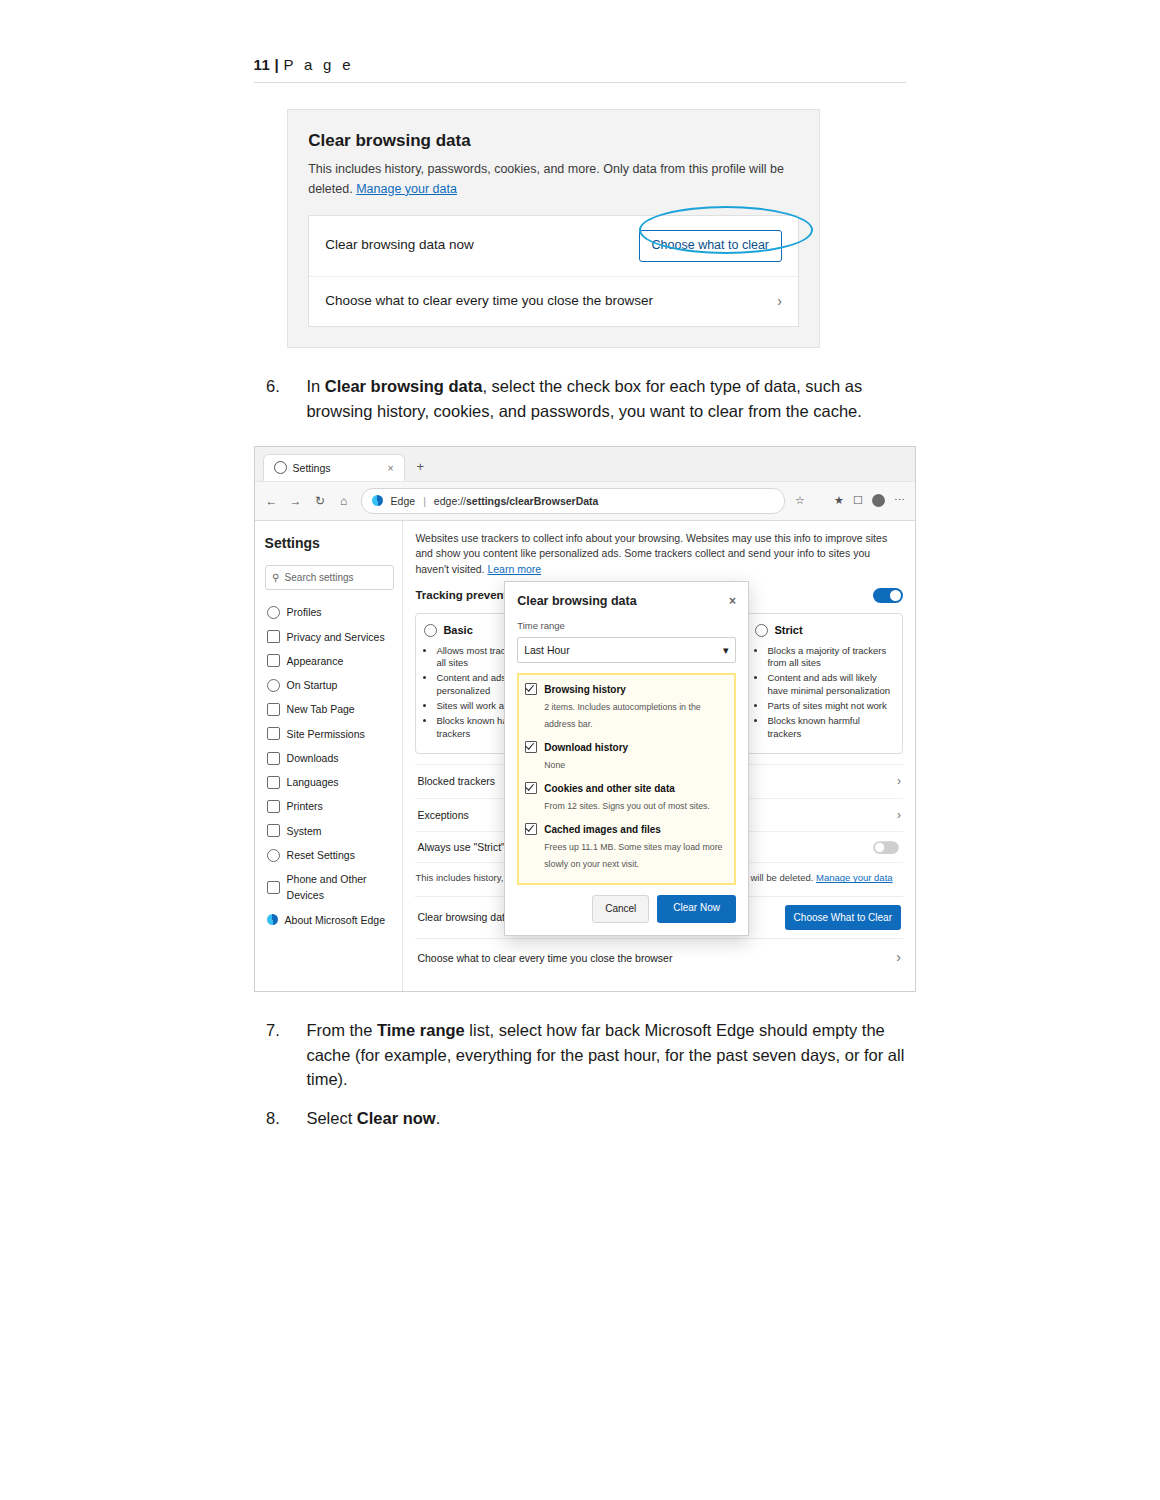11 | P a g e
Clear browsing data
This includes history, passwords, cookies, and more. Only data from this profile will be deleted. Manage your data
Clear browsing data now Choose what to clear
Choose what to clear every time you close the browser ›
In Clear browsing data, select the check box for each type of data, such as browsing history, cookies, and passwords, you want to clear from the cache.
Settings×
+
← → ↻ ⌂
Edge | edge://settings/clearBrowserData
☆ ★ ☐ ⋯
Settings
⚲Search settings
Profiles
Privacy and Services
Appearance
On Startup
New Tab Page
Site Permissions
Downloads
Languages
Printers
System
Reset Settings
Phone and Other Devices
About Microsoft Edge
Websites use trackers to collect info about your browsing. Websites may use this info to improve sites and show you content like personalized ads. Some trackers collect and send your info to sites you haven't visited. Learn more
Tracking prevention
Basic
Allows most trackers across all sites
Content and ads will likely be personalized
Sites will work as expected
Blocks known harmful trackers
Balanced
Blocks trackers from sites you haven't visited
Content and ads will likely be less personalized
Sites will work as expected
Blocks known harmful trackers
Strict
Blocks a majority of trackers from all sites
Content and ads will likely have minimal personalization
Parts of sites might not work
Blocks known harmful trackers
Blocked trackers›
Exceptions›
Always use "Strict" tracking prevention when browsing InPrivate
This includes history, passwords, cookies, and more. Only data from this profile will be deleted. Manage your data
Clear browsing data now Choose What to Clear
Choose what to clear every time you close the browser›
Clear browsing data×
Time range
Last Hour▾
Browsing history
2 items. Includes autocompletions in the address bar.
Download history
None
Cookies and other site data
From 12 sites. Signs you out of most sites.
Cached images and files
Frees up 11.1 MB. Some sites may load more slowly on your next visit.
Cancel Clear Now
From the Time range list, select how far back Microsoft Edge should empty the cache (for example, everything for the past hour, for the past seven days, or for all time).
Select Clear now.